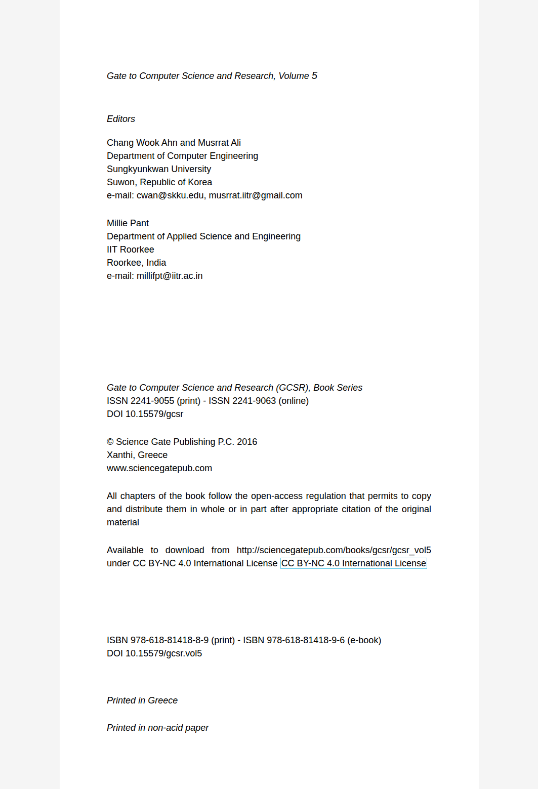Gate to Computer Science and Research, Volume 5
Editors
Chang Wook Ahn and Musrrat Ali
Department of Computer Engineering
Sungkyunkwan University
Suwon, Republic of Korea
e-mail: cwan@skku.edu, musrrat.iitr@gmail.com
Millie Pant
Department of Applied Science and Engineering
IIT Roorkee
Roorkee, India
e-mail: millifpt@iitr.ac.in
Gate to Computer Science and Research (GCSR), Book Series
ISSN 2241-9055 (print) - ISSN 2241-9063 (online)
DOI 10.15579/gcsr
© Science Gate Publishing P.C. 2016
Xanthi, Greece
www.sciencegatepub.com
All chapters of the book follow the open-access regulation that permits to copy and distribute them in whole or in part after appropriate citation of the original material
Available to download from http://sciencegatepub.com/books/gcsr/gcsr_vol5 under CC BY-NC 4.0 International License CC BY-NC 4.0 International License
ISBN 978-618-81418-8-9 (print) - ISBN 978-618-81418-9-6 (e-book)
DOI 10.15579/gcsr.vol5
Printed in Greece
Printed in non-acid paper